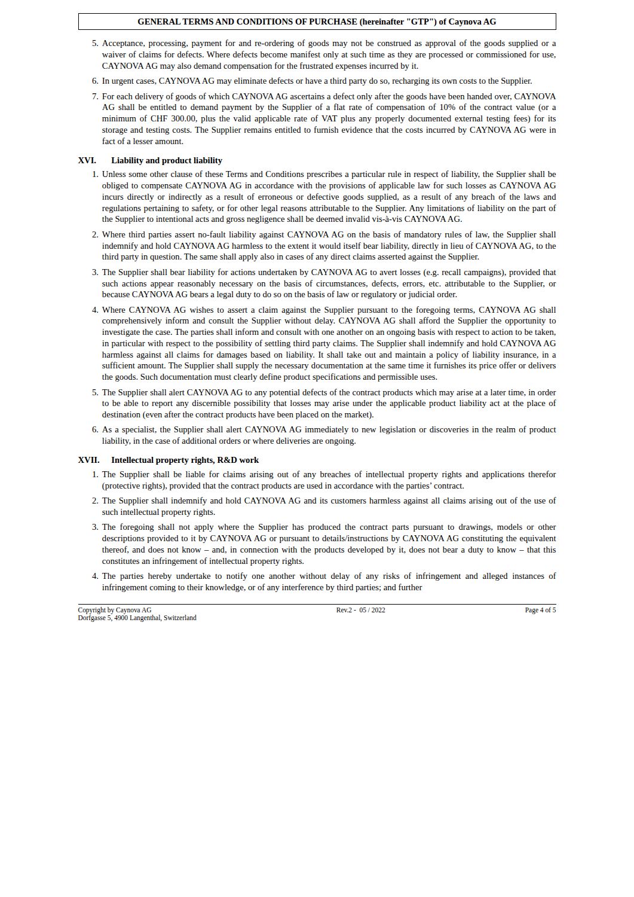GENERAL TERMS AND CONDITIONS OF PURCHASE (hereinafter "GTP") of Caynova AG
Acceptance, processing, payment for and re-ordering of goods may not be construed as approval of the goods supplied or a waiver of claims for defects. Where defects become manifest only at such time as they are processed or commissioned for use, CAYNOVA AG may also demand compensation for the frustrated expenses incurred by it.
In urgent cases, CAYNOVA AG may eliminate defects or have a third party do so, recharging its own costs to the Supplier.
For each delivery of goods of which CAYNOVA AG ascertains a defect only after the goods have been handed over, CAYNOVA AG shall be entitled to demand payment by the Supplier of a flat rate of compensation of 10% of the contract value (or a minimum of CHF 300.00, plus the valid applicable rate of VAT plus any properly documented external testing fees) for its storage and testing costs. The Supplier remains entitled to furnish evidence that the costs incurred by CAYNOVA AG were in fact of a lesser amount.
XVI. Liability and product liability
Unless some other clause of these Terms and Conditions prescribes a particular rule in respect of liability, the Supplier shall be obliged to compensate CAYNOVA AG in accordance with the provisions of applicable law for such losses as CAYNOVA AG incurs directly or indirectly as a result of erroneous or defective goods supplied, as a result of any breach of the laws and regulations pertaining to safety, or for other legal reasons attributable to the Supplier. Any limitations of liability on the part of the Supplier to intentional acts and gross negligence shall be deemed invalid vis-à-vis CAYNOVA AG.
Where third parties assert no-fault liability against CAYNOVA AG on the basis of mandatory rules of law, the Supplier shall indemnify and hold CAYNOVA AG harmless to the extent it would itself bear liability, directly in lieu of CAYNOVA AG, to the third party in question. The same shall apply also in cases of any direct claims asserted against the Supplier.
The Supplier shall bear liability for actions undertaken by CAYNOVA AG to avert losses (e.g. recall campaigns), provided that such actions appear reasonably necessary on the basis of circumstances, defects, errors, etc. attributable to the Supplier, or because CAYNOVA AG bears a legal duty to do so on the basis of law or regulatory or judicial order.
Where CAYNOVA AG wishes to assert a claim against the Supplier pursuant to the foregoing terms, CAYNOVA AG shall comprehensively inform and consult the Supplier without delay. CAYNOVA AG shall afford the Supplier the opportunity to investigate the case. The parties shall inform and consult with one another on an ongoing basis with respect to action to be taken, in particular with respect to the possibility of settling third party claims. The Supplier shall indemnify and hold CAYNOVA AG harmless against all claims for damages based on liability. It shall take out and maintain a policy of liability insurance, in a sufficient amount. The Supplier shall supply the necessary documentation at the same time it furnishes its price offer or delivers the goods. Such documentation must clearly define product specifications and permissible uses.
The Supplier shall alert CAYNOVA AG to any potential defects of the contract products which may arise at a later time, in order to be able to report any discernible possibility that losses may arise under the applicable product liability act at the place of destination (even after the contract products have been placed on the market).
As a specialist, the Supplier shall alert CAYNOVA AG immediately to new legislation or discoveries in the realm of product liability, in the case of additional orders or where deliveries are ongoing.
XVII. Intellectual property rights, R&D work
The Supplier shall be liable for claims arising out of any breaches of intellectual property rights and applications therefor (protective rights), provided that the contract products are used in accordance with the parties’ contract.
The Supplier shall indemnify and hold CAYNOVA AG and its customers harmless against all claims arising out of the use of such intellectual property rights.
The foregoing shall not apply where the Supplier has produced the contract parts pursuant to drawings, models or other descriptions provided to it by CAYNOVA AG or pursuant to details/instructions by CAYNOVA AG constituting the equivalent thereof, and does not know – and, in connection with the products developed by it, does not bear a duty to know – that this constitutes an infringement of intellectual property rights.
The parties hereby undertake to notify one another without delay of any risks of infringement and alleged instances of infringement coming to their knowledge, or of any interference by third parties; and further
Copyright by Caynova AG
Dorfgasse 5, 4900 Langenthal, Switzerland
Rev.2 - 05 / 2022
Page 4 of 5